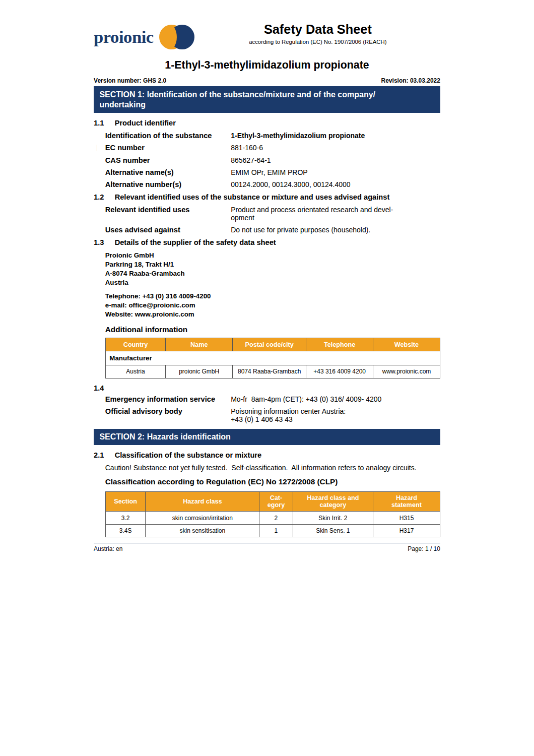proionic
Safety Data Sheet
according to Regulation (EC) No. 1907/2006 (REACH)
1-Ethyl-3-methylimidazolium propionate
Version number: GHS 2.0 Revision: 03.03.2022
SECTION 1: Identification of the substance/mixture and of the company/
undertaking
1.1
Product identifier
Identification of the substance
1-Ethyl-3-methylimidazolium propionate
EC number
881-160-6
CAS number
865627-64-1
Alternative name(s)
EMIM OPr, EMIM PROP
Alternative number(s)
00124.2000, 00124.3000, 00124.4000
1.2
Relevant identified uses of the substance or mixture and uses advised against
Relevant identified uses
Product and process orientated research and devel-
opment
Uses advised against
Do not use for private purposes (household).
1.3
Details of the supplier of the safety data sheet
Proionic GmbH
Parkring 18, Trakt H/1
A-8074 Raaba-Grambach
Austria
Telephone: +43 (0) 316 4009-4200
e-mail: office@proionic.com
Website: www.proionic.com
Additional information
| Manufacturer |
| Country | Name | Postal code/city | Telephone | Website |
| Austria | proionic GmbH | 8074 Raaba-Grambach | +43 316 4009 4200 | www.proionic.com |
1.4
Emergency information service
Mo-fr 8am-4pm (CET): +43 (0) 316/ 4009- 4200
Official advisory body
Poisoning information center Austria:
+43 (0) 1 406 43 43
SECTION 2: Hazards identification
2.1
Classification of the substance or mixture
Caution! Substance not yet fully tested. Self-classification. All information refers to analogy circuits.
Classification according to Regulation (EC) No 1272/2008 (CLP)
| Section | Hazard class | Cat- egory | Hazard class and category | Hazard statement |
| --- | --- | --- | --- | --- |
| 3.2 | skin corrosion/irritation | 2 | Skin Irrit. 2 | H315 |
| 3.4S | skin sensitisation | 1 | Skin Sens. 1 | H317 |
Austria: en
Page: 1 / 10